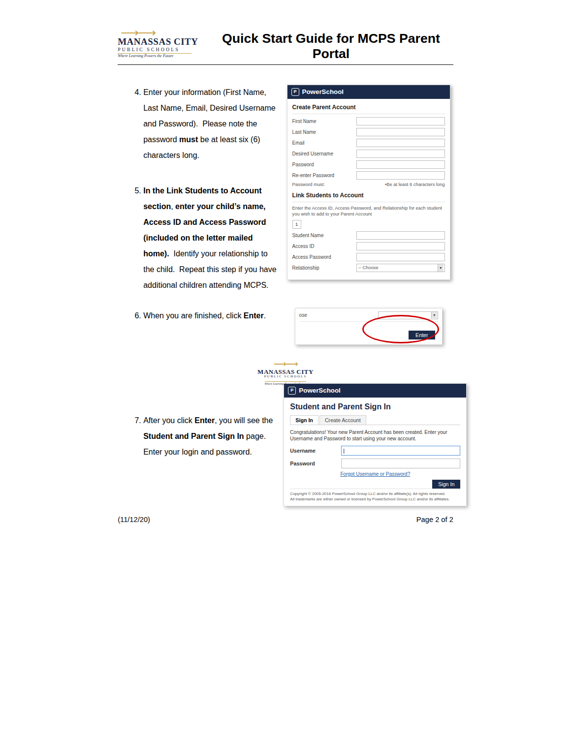⟶⟶
MANASSAS CITY
PUBLIC SCHOOLS
Where Learning Powers the Future
Quick Start Guide for MCPS Parent Portal
Enter your information (First Name, Last Name, Email, Desired Username and Password). Please note the password must be at least six (6) characters long.
In the Link Students to Account section, enter your child’s name, Access ID and Access Password (included on the letter mailed home). Identify your relationship to the child. Repeat this step if you have additional children attending MCPS.
P PowerSchool
Create Parent Account
First Name
Last Name
Email
Desired Username
Password
Re-enter Password
Password must:•Be at least 6 characters long
Link Students to Account
Enter the Access ID, Access Password, and Relationship for each student you wish to add to your Parent Account
1
Student Name
Access ID
Access Password
Relationship
-- Choose
When you are finished, click Enter.
ose
Enter
⟶⟶
MANASSAS CITY
PUBLIC SCHOOLS
Where Learning Powers the Future
After you click Enter, you will see the Student and Parent Sign In page. Enter your login and password.
P PowerSchool
Student and Parent Sign In
Sign In
Create Account
Congratulations! Your new Parent Account has been created. Enter your Username and Password to start using your new account.
Username
|
Password
Forgot Username or Password?
Sign In
Copyright © 2005-2016 PowerSchool Group LLC and/or its affiliate(s). All rights reserved.
All trademarks are either owned or licensed by PowerSchool Group LLC and/or its affiliates.
(11/12/20) Page 2 of 2